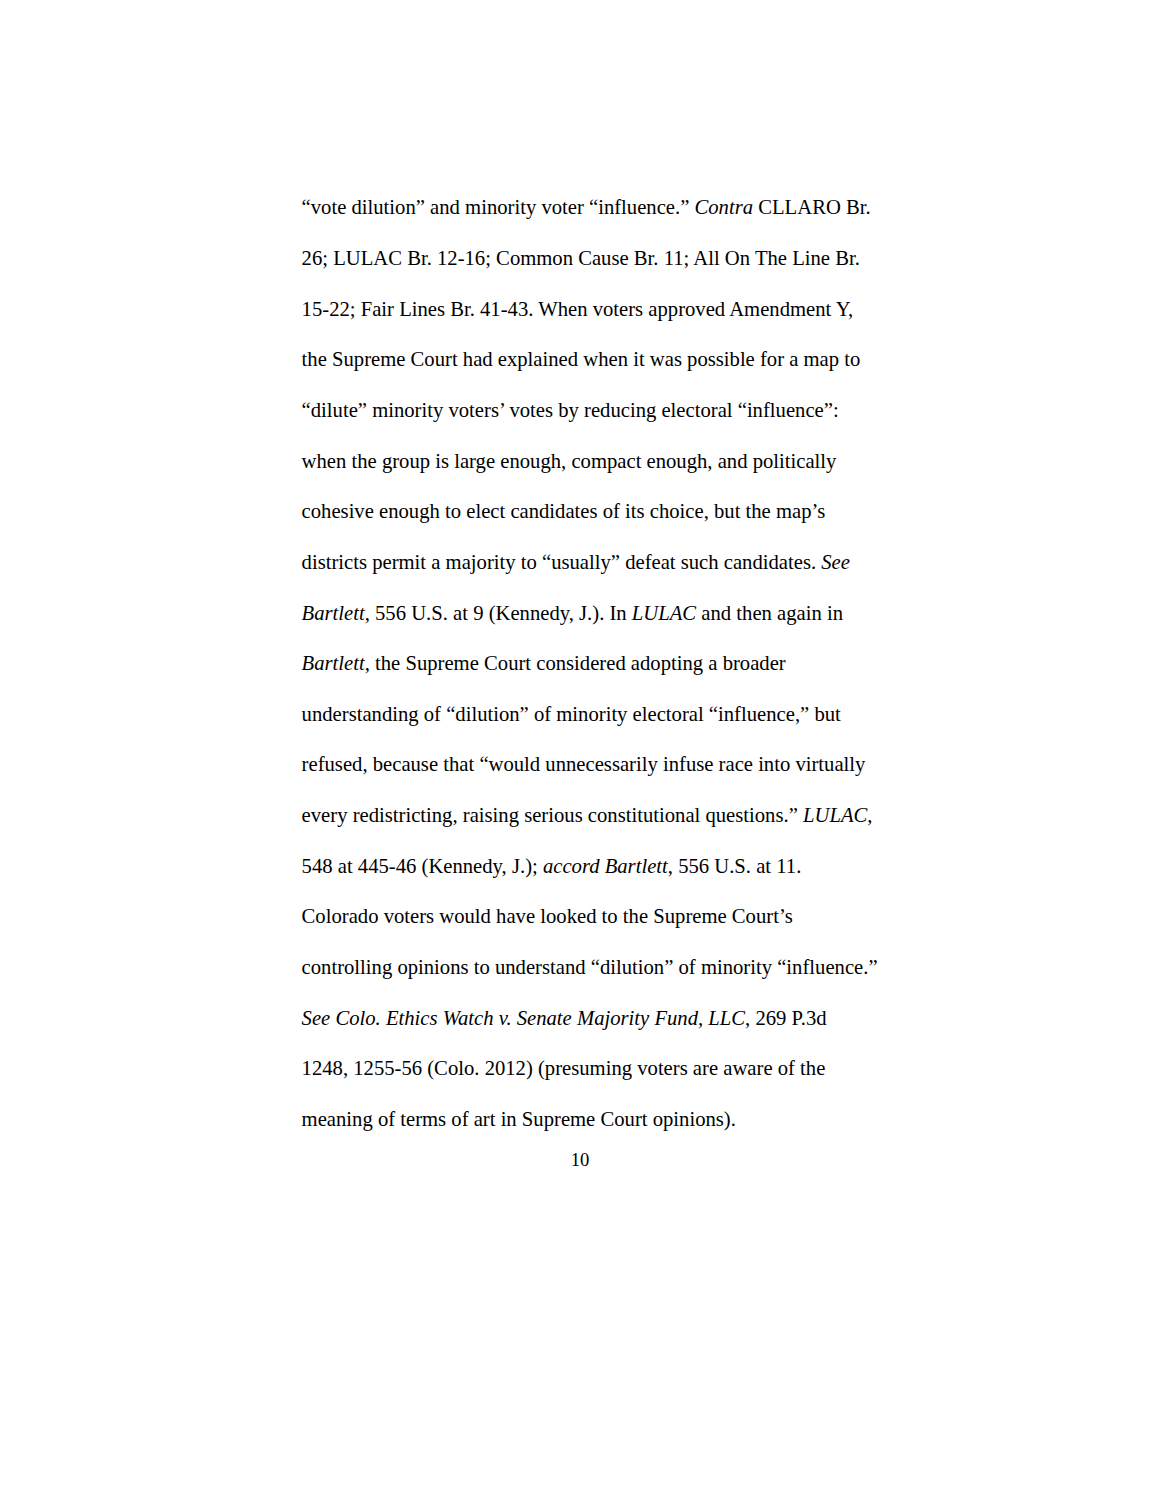“vote dilution” and minority voter “influence.” Contra CLLARO Br. 26; LULAC Br. 12-16; Common Cause Br. 11; All On The Line Br. 15-22; Fair Lines Br. 41-43. When voters approved Amendment Y, the Supreme Court had explained when it was possible for a map to “dilute” minority voters’ votes by reducing electoral “influence”: when the group is large enough, compact enough, and politically cohesive enough to elect candidates of its choice, but the map’s districts permit a majority to “usually” defeat such candidates. See Bartlett, 556 U.S. at 9 (Kennedy, J.). In LULAC and then again in Bartlett, the Supreme Court considered adopting a broader understanding of “dilution” of minority electoral “influence,” but refused, because that “would unnecessarily infuse race into virtually every redistricting, raising serious constitutional questions.” LULAC, 548 at 445-46 (Kennedy, J.); accord Bartlett, 556 U.S. at 11. Colorado voters would have looked to the Supreme Court’s controlling opinions to understand “dilution” of minority “influence.” See Colo. Ethics Watch v. Senate Majority Fund, LLC, 269 P.3d 1248, 1255-56 (Colo. 2012) (presuming voters are aware of the meaning of terms of art in Supreme Court opinions).
10